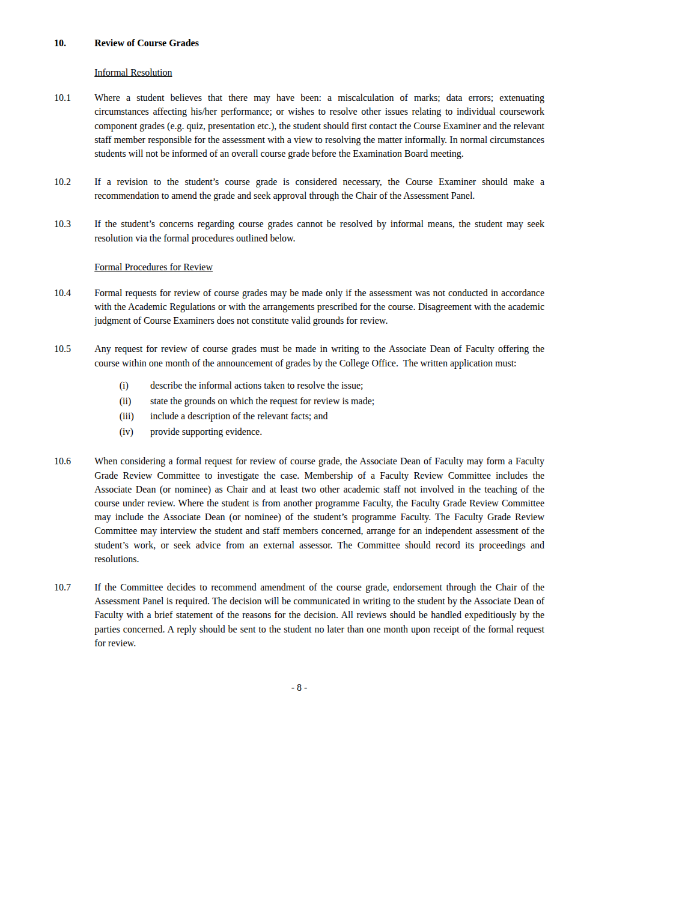10. Review of Course Grades
Informal Resolution
10.1 Where a student believes that there may have been: a miscalculation of marks; data errors; extenuating circumstances affecting his/her performance; or wishes to resolve other issues relating to individual coursework component grades (e.g. quiz, presentation etc.), the student should first contact the Course Examiner and the relevant staff member responsible for the assessment with a view to resolving the matter informally. In normal circumstances students will not be informed of an overall course grade before the Examination Board meeting.
10.2 If a revision to the student’s course grade is considered necessary, the Course Examiner should make a recommendation to amend the grade and seek approval through the Chair of the Assessment Panel.
10.3 If the student’s concerns regarding course grades cannot be resolved by informal means, the student may seek resolution via the formal procedures outlined below.
Formal Procedures for Review
10.4 Formal requests for review of course grades may be made only if the assessment was not conducted in accordance with the Academic Regulations or with the arrangements prescribed for the course. Disagreement with the academic judgment of Course Examiners does not constitute valid grounds for review.
10.5 Any request for review of course grades must be made in writing to the Associate Dean of Faculty offering the course within one month of the announcement of grades by the College Office. The written application must:
(i) describe the informal actions taken to resolve the issue;
(ii) state the grounds on which the request for review is made;
(iii) include a description of the relevant facts; and
(iv) provide supporting evidence.
10.6 When considering a formal request for review of course grade, the Associate Dean of Faculty may form a Faculty Grade Review Committee to investigate the case. Membership of a Faculty Review Committee includes the Associate Dean (or nominee) as Chair and at least two other academic staff not involved in the teaching of the course under review. Where the student is from another programme Faculty, the Faculty Grade Review Committee may include the Associate Dean (or nominee) of the student’s programme Faculty. The Faculty Grade Review Committee may interview the student and staff members concerned, arrange for an independent assessment of the student’s work, or seek advice from an external assessor. The Committee should record its proceedings and resolutions.
10.7 If the Committee decides to recommend amendment of the course grade, endorsement through the Chair of the Assessment Panel is required. The decision will be communicated in writing to the student by the Associate Dean of Faculty with a brief statement of the reasons for the decision. All reviews should be handled expeditiously by the parties concerned. A reply should be sent to the student no later than one month upon receipt of the formal request for review.
- 8 -